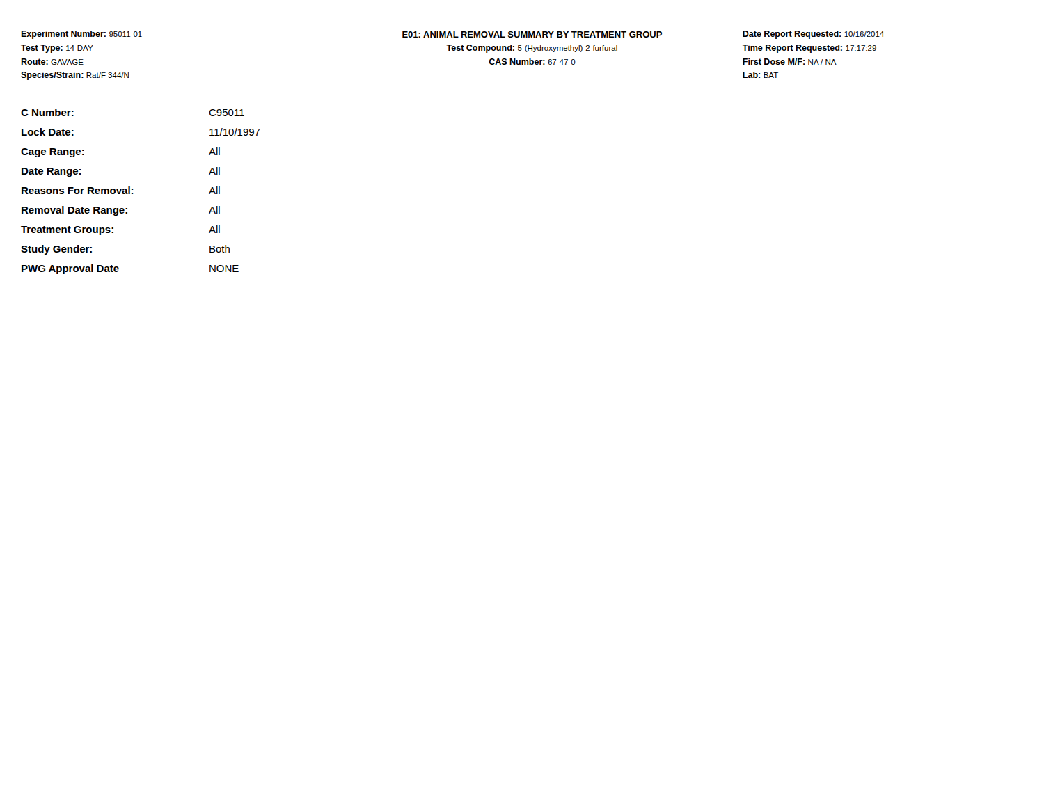| Experiment Number: 95011-01 | E01: ANIMAL REMOVAL SUMMARY BY TREATMENT GROUP | Date Report Requested: 10/16/2014 |
| Test Type: 14-DAY | Test Compound: 5-(Hydroxymethyl)-2-furfural | Time Report Requested: 17:17:29 |
| Route: GAVAGE | CAS Number: 67-47-0 | First Dose M/F: NA / NA |
| Species/Strain: Rat/F 344/N | | Lab: BAT |
| C Number: | C95011 |
| Lock Date: | 11/10/1997 |
| Cage Range: | All |
| Date Range: | All |
| Reasons For Removal: | All |
| Removal Date Range: | All |
| Treatment Groups: | All |
| Study Gender: | Both |
| PWG Approval Date | NONE |